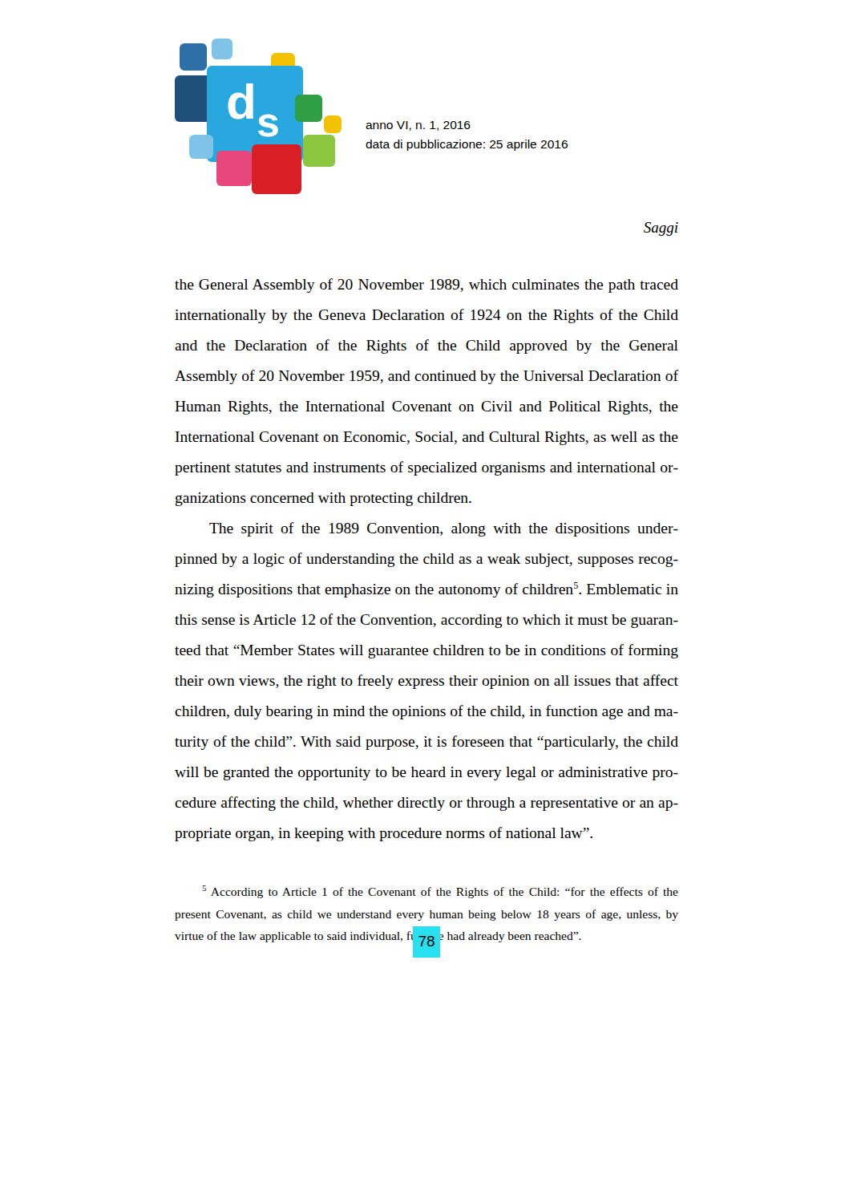ds
anno VI, n. 1, 2016
data di pubblicazione: 25 aprile 2016
Saggi
the General Assembly of 20 November 1989, which culminates the path traced internationally by the Geneva Declaration of 1924 on the Rights of the Child and the Declaration of the Rights of the Child approved by the General Assembly of 20 November 1959, and continued by the Universal Declaration of Human Rights, the International Covenant on Civil and Political Rights, the International Covenant on Economic, Social, and Cultural Rights, as well as the pertinent statutes and instruments of specialized organisms and international organizations concerned with protecting children.
The spirit of the 1989 Convention, along with the dispositions underpinned by a logic of understanding the child as a weak subject, supposes recognizing dispositions that emphasize on the autonomy of children5. Emblematic in this sense is Article 12 of the Convention, according to which it must be guaranteed that “Member States will guarantee children to be in conditions of forming their own views, the right to freely express their opinion on all issues that affect children, duly bearing in mind the opinions of the child, in function age and maturity of the child”. With said purpose, it is foreseen that “particularly, the child will be granted the opportunity to be heard in every legal or administrative procedure affecting the child, whether directly or through a representative or an appropriate organ, in keeping with procedure norms of national law”.
5 According to Article 1 of the Covenant of the Rights of the Child: “for the effects of the present Covenant, as child we understand every human being below 18 years of age, unless, by virtue of the law applicable to said individual, full age had already been reached”.
78